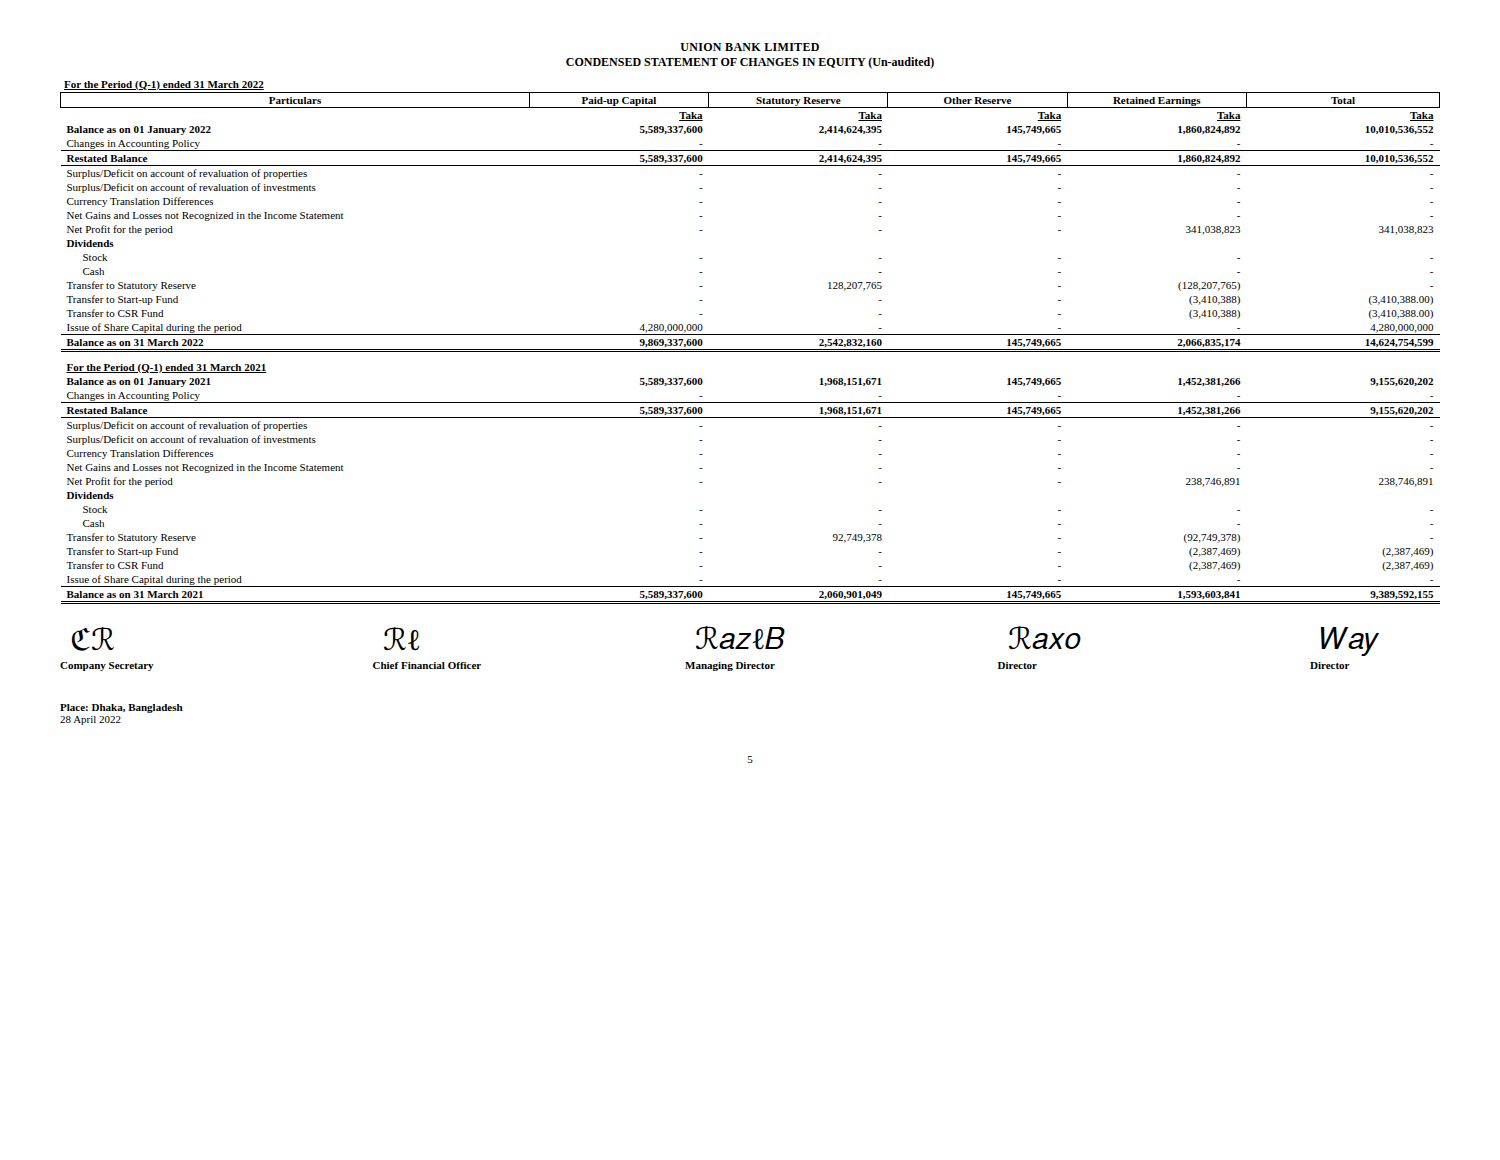UNION BANK LIMITED
CONDENSED STATEMENT OF CHANGES IN EQUITY (Un-audited)
For the Period (Q-1) ended 31 March 2022
| Particulars | Paid-up Capital | Statutory Reserve | Other Reserve | Retained Earnings | Total |
| --- | --- | --- | --- | --- | --- |
| | Taka | Taka | Taka | Taka | Taka |
| Balance as on 01 January 2022 | 5,589,337,600 | 2,414,624,395 | 145,749,665 | 1,860,824,892 | 10,010,536,552 |
| Changes in Accounting Policy | - | - | - | - | - |
| Restated Balance | 5,589,337,600 | 2,414,624,395 | 145,749,665 | 1,860,824,892 | 10,010,536,552 |
| Surplus/Deficit on account of revaluation of properties | - | - | - | - | - |
| Surplus/Deficit on account of revaluation of investments | - | - | - | - | - |
| Currency Translation Differences | - | - | - | - | - |
| Net Gains and Losses not Recognized in the Income Statement | - | - | - | - | - |
| Net Profit for the period | - | - | - | 341,038,823 | 341,038,823 |
| Dividends | | | | | |
| Stock | - | - | - | - | - |
| Cash | - | - | - | - | - |
| Transfer to Statutory Reserve | - | 128,207,765 | - | (128,207,765) | - |
| Transfer to Start-up Fund | - | - | - | (3,410,388) | (3,410,388.00) |
| Transfer to CSR Fund | - | - | - | (3,410,388) | (3,410,388.00) |
| Issue of Share Capital during the period | 4,280,000,000 | - | - | - | 4,280,000,000 |
| Balance as on 31 March 2022 | 9,869,337,600 | 2,542,832,160 | 145,749,665 | 2,066,835,174 | 14,624,754,599 |
| For the Period (Q-1) ended 31 March 2021 | |
| Balance as on 01 January 2021 | 5,589,337,600 | 1,968,151,671 | 145,749,665 | 1,452,381,266 | 9,155,620,202 |
| Changes in Accounting Policy | - | - | - | - | - |
| Restated Balance | 5,589,337,600 | 1,968,151,671 | 145,749,665 | 1,452,381,266 | 9,155,620,202 |
| Surplus/Deficit on account of revaluation of properties | - | - | - | - | - |
| Surplus/Deficit on account of revaluation of investments | - | - | - | - | - |
| Currency Translation Differences | - | - | - | - | - |
| Net Gains and Losses not Recognized in the Income Statement | - | - | - | - | - |
| Net Profit for the period | - | - | - | 238,746,891 | 238,746,891 |
| Dividends | | | | | |
| Stock | - | - | - | - | - |
| Cash | - | - | - | - | - |
| Transfer to Statutory Reserve | - | 92,749,378 | - | (92,749,378) | - |
| Transfer to Start-up Fund | - | - | - | (2,387,469) | (2,387,469) |
| Transfer to CSR Fund | - | - | - | (2,387,469) | (2,387,469) |
| Issue of Share Capital during the period | - | - | - | - | - |
| Balance as on 31 March 2021 | 5,589,337,600 | 2,060,901,049 | 145,749,665 | 1,593,603,841 | 9,389,592,155 |
ℭℛ Company Secretary
ℛℓ Chief Financial Officer
ℛ𝑎𝑧ℓ𝐵 Managing Director
ℛ𝑎𝑥𝑜 Director
𝑊𝑎𝑦 Director
Place: Dhaka, Bangladesh
28 April 2022
5